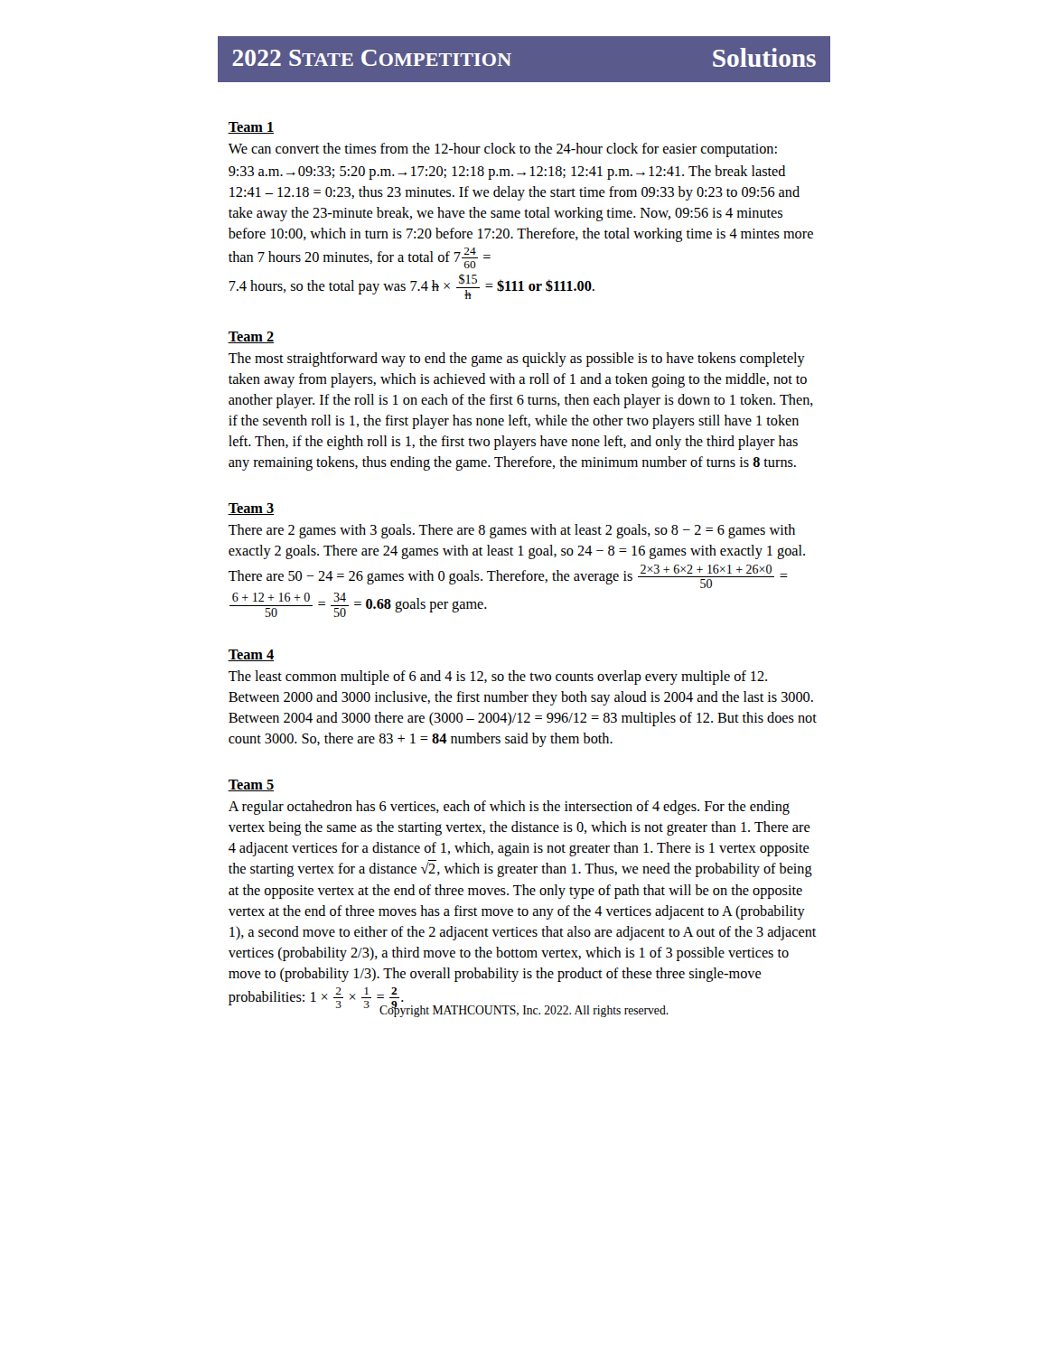2022 STATE COMPETITION
Solutions
Team 1
We can convert the times from the 12-hour clock to the 24-hour clock for easier computation:
9:33 a.m.→09:33; 5:20 p.m.→17:20; 12:18 p.m.→12:18; 12:41 p.m.→12:41. The break lasted 12:41 – 12.18 = 0:23, thus 23 minutes. If we delay the start time from 09:33 by 0:23 to 09:56 and take away the 23-minute break, we have the same total working time. Now, 09:56 is 4 minutes before 10:00, which in turn is 7:20 before 17:20. Therefore, the total working time is 4 mintes more than 7 hours 20 minutes, for a total of 72460 =
7.4 hours, so the total pay was 7.4 h × $15 h = $111 or $111.00.
Team 2
The most straightforward way to end the game as quickly as possible is to have tokens completely taken away from players, which is achieved with a roll of 1 and a token going to the middle, not to another player. If the roll is 1 on each of the first 6 turns, then each player is down to 1 token. Then, if the seventh roll is 1, the first player has none left, while the other two players still have 1 token left. Then, if the eighth roll is 1, the first two players have none left, and only the third player has any remaining tokens, thus ending the game. Therefore, the minimum number of turns is 8 turns.
Team 3
There are 2 games with 3 goals. There are 8 games with at least 2 goals, so 8 − 2 = 6 games with exactly 2 goals. There are 24 games with at least 1 goal, so 24 − 8 = 16 games with exactly 1 goal. There are 50 − 24 = 26 games with 0 goals. Therefore, the average is 2×3 + 6×2 + 16×1 + 26×050 = 6 + 12 + 16 + 050 = 3450 = 0.68 goals per game.
Team 4
The least common multiple of 6 and 4 is 12, so the two counts overlap every multiple of 12. Between 2000 and 3000 inclusive, the first number they both say aloud is 2004 and the last is 3000. Between 2004 and 3000 there are (3000 – 2004)/12 = 996/12 = 83 multiples of 12. But this does not count 3000. So, there are 83 + 1 = 84 numbers said by them both.
Team 5
A regular octahedron has 6 vertices, each of which is the intersection of 4 edges. For the ending vertex being the same as the starting vertex, the distance is 0, which is not greater than 1. There are 4 adjacent vertices for a distance of 1, which, again is not greater than 1. There is 1 vertex opposite the starting vertex for a distance √2, which is greater than 1. Thus, we need the probability of being at the opposite vertex at the end of three moves. The only type of path that will be on the opposite vertex at the end of three moves has a first move to any of the 4 vertices adjacent to A (probability 1), a second move to either of the 2 adjacent vertices that also are adjacent to A out of the 3 adjacent vertices (probability 2/3), a third move to the bottom vertex, which is 1 of 3 possible vertices to move to (probability 1/3). The overall probability is the product of these three single-move probabilities: 1 × 23 × 13 = 29.
Copyright MATHCOUNTS, Inc. 2022. All rights reserved.